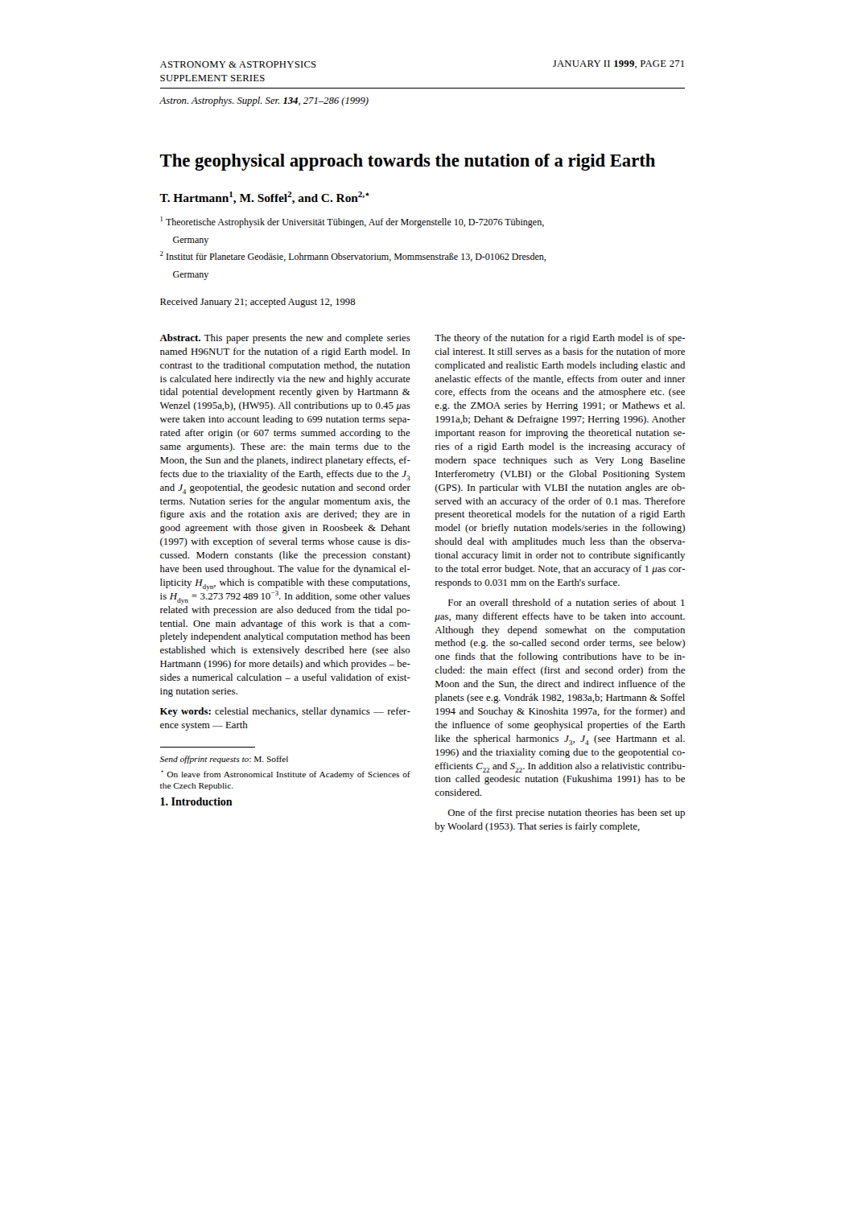ASTRONOMY & ASTROPHYSICS
SUPPLEMENT SERIES
JANUARY II 1999, PAGE 271
Astron. Astrophys. Suppl. Ser. 134, 271–286 (1999)
The geophysical approach towards the nutation of a rigid Earth
T. Hartmann1, M. Soffel2, and C. Ron2,⋆
1 Theoretische Astrophysik der Universität Tübingen, Auf der Morgenstelle 10, D-72076 Tübingen,
Germany
2 Institut für Planetare Geodäsie, Lohrmann Observatorium, Mommsenstraße 13, D-01062 Dresden,
Germany
Received January 21; accepted August 12, 1998
Abstract. This paper presents the new and complete series named H96NUT for the nutation of a rigid Earth model. In contrast to the traditional computation method, the nutation is calculated here indirectly via the new and highly accurate tidal potential development recently given by Hartmann & Wenzel (1995a,b), (HW95). All contributions up to 0.45 μas were taken into account leading to 699 nutation terms separated after origin (or 607 terms summed according to the same arguments). These are: the main terms due to the Moon, the Sun and the planets, indirect planetary effects, effects due to the triaxiality of the Earth, effects due to the J3 and J4 geopotential, the geodesic nutation and second order terms. Nutation series for the angular momentum axis, the figure axis and the rotation axis are derived; they are in good agreement with those given in Roosbeek & Dehant (1997) with exception of several terms whose cause is discussed. Modern constants (like the precession constant) have been used throughout. The value for the dynamical ellipticity Hdyn, which is compatible with these computations, is Hdyn = 3.273 792 489 10−3. In addition, some other values related with precession are also deduced from the tidal potential. One main advantage of this work is that a completely independent analytical computation method has been established which is extensively described here (see also Hartmann (1996) for more details) and which provides – besides a numerical calculation – a useful validation of existing nutation series.
Key words: celestial mechanics, stellar dynamics — reference system — Earth
Send offprint requests to: M. Soffel
⋆ On leave from Astronomical Institute of Academy of Sciences of the Czech Republic.
1. Introduction
The theory of the nutation for a rigid Earth model is of special interest. It still serves as a basis for the nutation of more complicated and realistic Earth models including elastic and anelastic effects of the mantle, effects from outer and inner core, effects from the oceans and the atmosphere etc. (see e.g. the ZMOA series by Herring 1991; or Mathews et al. 1991a,b; Dehant & Defraigne 1997; Herring 1996). Another important reason for improving the theoretical nutation series of a rigid Earth model is the increasing accuracy of modern space techniques such as Very Long Baseline Interferometry (VLBI) or the Global Positioning System (GPS). In particular with VLBI the nutation angles are observed with an accuracy of the order of 0.1 mas. Therefore present theoretical models for the nutation of a rigid Earth model (or briefly nutation models/series in the following) should deal with amplitudes much less than the observational accuracy limit in order not to contribute significantly to the total error budget. Note, that an accuracy of 1 μas corresponds to 0.031 mm on the Earth's surface.
For an overall threshold of a nutation series of about 1 μas, many different effects have to be taken into account. Although they depend somewhat on the computation method (e.g. the so-called second order terms, see below) one finds that the following contributions have to be included: the main effect (first and second order) from the Moon and the Sun, the direct and indirect influence of the planets (see e.g. Vondrák 1982, 1983a,b; Hartmann & Soffel 1994 and Souchay & Kinoshita 1997a, for the former) and the influence of some geophysical properties of the Earth like the spherical harmonics J3, J4 (see Hartmann et al. 1996) and the triaxiality coming due to the geopotential coefficients C22 and S22. In addition also a relativistic contribution called geodesic nutation (Fukushima 1991) has to be considered.
One of the first precise nutation theories has been set up by Woolard (1953). That series is fairly complete,